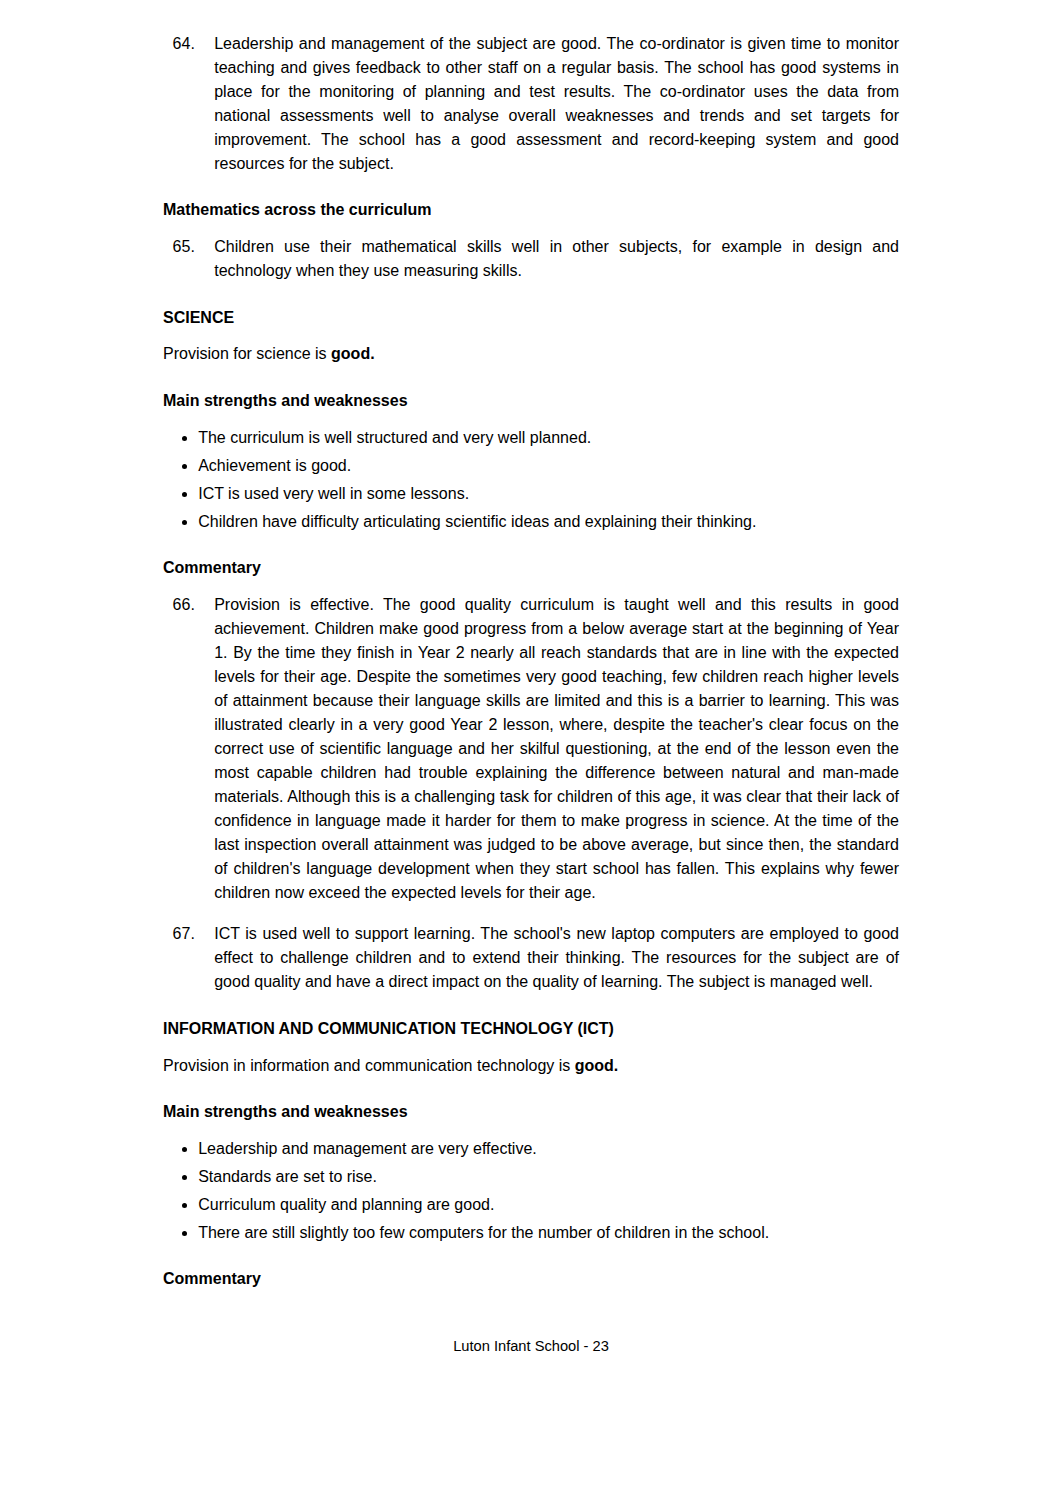64.
Leadership and management of the subject are good. The co-ordinator is given time to monitor teaching and gives feedback to other staff on a regular basis. The school has good systems in place for the monitoring of planning and test results. The co-ordinator uses the data from national assessments well to analyse overall weaknesses and trends and set targets for improvement. The school has a good assessment and record-keeping system and good resources for the subject.
Mathematics across the curriculum
65.
Children use their mathematical skills well in other subjects, for example in design and technology when they use measuring skills.
SCIENCE
Provision for science is good.
Main strengths and weaknesses
The curriculum is well structured and very well planned.
Achievement is good.
ICT is used very well in some lessons.
Children have difficulty articulating scientific ideas and explaining their thinking.
Commentary
66.
Provision is effective. The good quality curriculum is taught well and this results in good achievement. Children make good progress from a below average start at the beginning of Year 1. By the time they finish in Year 2 nearly all reach standards that are in line with the expected levels for their age. Despite the sometimes very good teaching, few children reach higher levels of attainment because their language skills are limited and this is a barrier to learning. This was illustrated clearly in a very good Year 2 lesson, where, despite the teacher's clear focus on the correct use of scientific language and her skilful questioning, at the end of the lesson even the most capable children had trouble explaining the difference between natural and man-made materials. Although this is a challenging task for children of this age, it was clear that their lack of confidence in language made it harder for them to make progress in science. At the time of the last inspection overall attainment was judged to be above average, but since then, the standard of children's language development when they start school has fallen. This explains why fewer children now exceed the expected levels for their age.
67.
ICT is used well to support learning. The school's new laptop computers are employed to good effect to challenge children and to extend their thinking. The resources for the subject are of good quality and have a direct impact on the quality of learning. The subject is managed well.
INFORMATION AND COMMUNICATION TECHNOLOGY (ICT)
Provision in information and communication technology is good.
Main strengths and weaknesses
Leadership and management are very effective.
Standards are set to rise.
Curriculum quality and planning are good.
There are still slightly too few computers for the number of children in the school.
Commentary
Luton Infant School - 23